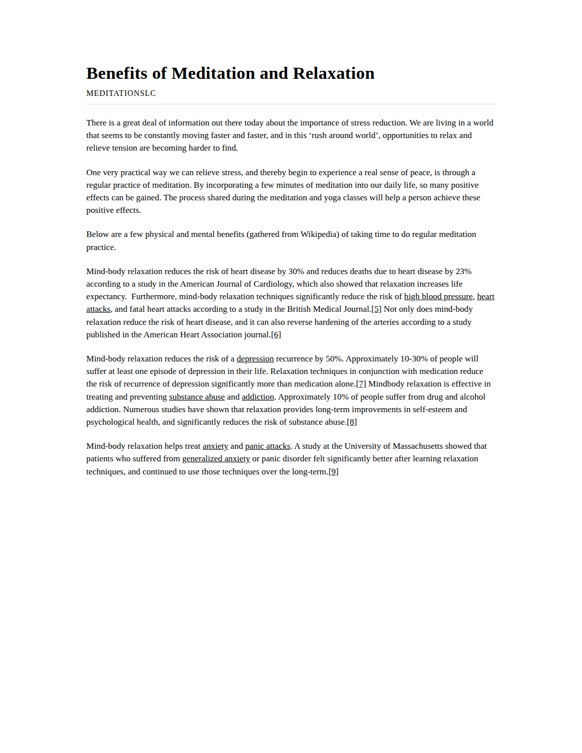Benefits of Meditation and Relaxation
MEDITATIONSLC
There is a great deal of information out there today about the importance of stress reduction. We are living in a world that seems to be constantly moving faster and faster, and in this ‘rush around world’, opportunities to relax and relieve tension are becoming harder to find.
One very practical way we can relieve stress, and thereby begin to experience a real sense of peace, is through a regular practice of meditation. By incorporating a few minutes of meditation into our daily life, so many positive effects can be gained. The process shared during the meditation and yoga classes will help a person achieve these positive effects.
Below are a few physical and mental benefits (gathered from Wikipedia) of taking time to do regular meditation practice.
Mind-body relaxation reduces the risk of heart disease by 30% and reduces deaths due to heart disease by 23% according to a study in the American Journal of Cardiology, which also showed that relaxation increases life expectancy. Furthermore, mind-body relaxation techniques significantly reduce the risk of high blood pressure, heart attacks, and fatal heart attacks according to a study in the British Medical Journal.[5] Not only does mind-body relaxation reduce the risk of heart disease, and it can also reverse hardening of the arteries according to a study published in the American Heart Association journal.[6]
Mind-body relaxation reduces the risk of a depression recurrence by 50%. Approximately 10-30% of people will suffer at least one episode of depression in their life. Relaxation techniques in conjunction with medication reduce the risk of recurrence of depression significantly more than medication alone.[7] Mindbody relaxation is effective in treating and preventing substance abuse and addiction. Approximately 10% of people suffer from drug and alcohol addiction. Numerous studies have shown that relaxation provides long-term improvements in self-esteem and psychological health, and significantly reduces the risk of substance abuse.[8]
Mind-body relaxation helps treat anxiety and panic attacks. A study at the University of Massachusetts showed that patients who suffered from generalized anxiety or panic disorder felt significantly better after learning relaxation techniques, and continued to use those techniques over the long-term.[9]